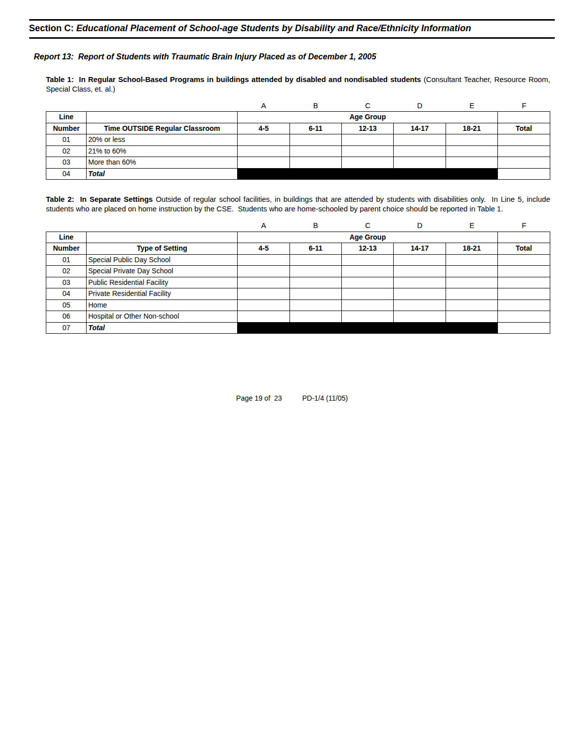Section C: Educational Placement of School-age Students by Disability and Race/Ethnicity Information
Report 13: Report of Students with Traumatic Brain Injury Placed as of December 1, 2005
Table 1: In Regular School-Based Programs in buildings attended by disabled and nondisabled students (Consultant Teacher, Resource Room, Special Class, et. al.)
| | | A | B | C | D | E | F |
| Line | | Age Group | |
| --- | --- | --- | --- |
| Number | Time OUTSIDE Regular Classroom | 4-5 | 6-11 | 12-13 | 14-17 | 18-21 | Total |
| 01 | 20% or less | | | | | | |
| 02 | 21% to 60% | | | | | | |
| 03 | More than 60% | | | | | | |
| 04 | Total | | | | | | |
Table 2: In Separate Settings Outside of regular school facilities, in buildings that are attended by students with disabilities only. In Line 5, include students who are placed on home instruction by the CSE. Students who are home-schooled by parent choice should be reported in Table 1.
| | | A | B | C | D | E | F |
| Line | | Age Group | |
| --- | --- | --- | --- |
| Number | Type of Setting | 4-5 | 6-11 | 12-13 | 14-17 | 18-21 | Total |
| 01 | Special Public Day School | | | | | | |
| 02 | Special Private Day School | | | | | | |
| 03 | Public Residential Facility | | | | | | |
| 04 | Private Residential Facility | | | | | | |
| 05 | Home | | | | | | |
| 06 | Hospital or Other Non-school | | | | | | |
| 07 | Total | | | | | | |
Page 19 of 23 PD-1/4 (11/05)